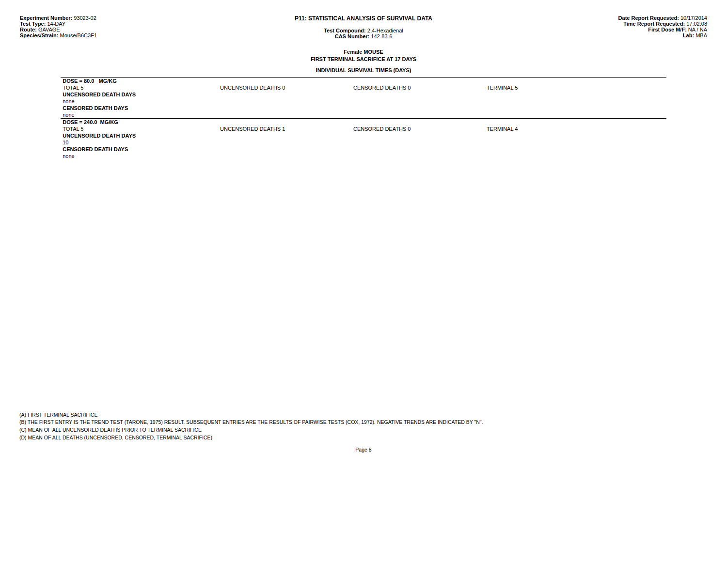| Experiment Number: 93023-02 Test Type: 14-DAY Route: GAVAGE Species/Strain: Mouse/B6C3F1 | P11: STATISTICAL ANALYSIS OF SURVIVAL DATA Test Compound: 2,4-Hexadienal CAS Number: 142-83-6 | Date Report Requested: 10/17/2014 Time Report Requested: 17:02:08 First Dose M/F: NA / NA Lab: MBA |
Female MOUSE
FIRST TERMINAL SACRIFICE AT 17 DAYS
INDIVIDUAL SURVIVAL TIMES (DAYS)
| DOSE = 80.0 MG/KG | | | | |
| TOTAL 5 | UNCENSORED DEATHS 0 | CENSORED DEATHS 0 | TERMINAL 5 | |
| UNCENSORED DEATH DAYS | | | | |
| none | | | | |
| CENSORED DEATH DAYS | | | | |
| none | | | | |
| DOSE = 240.0 MG/KG | | | | |
| TOTAL 5 | UNCENSORED DEATHS 1 | CENSORED DEATHS 0 | TERMINAL 4 | |
| UNCENSORED DEATH DAYS | | | | |
| 10 | | | | |
| CENSORED DEATH DAYS | | | | |
| none | | | | |
(A) FIRST TERMINAL SACRIFICE
(B) THE FIRST ENTRY IS THE TREND TEST (TARONE, 1975) RESULT. SUBSEQUENT ENTRIES ARE THE RESULTS OF PAIRWISE TESTS (COX, 1972). NEGATIVE TRENDS ARE INDICATED BY "N".
(C) MEAN OF ALL UNCENSORED DEATHS PRIOR TO TERMINAL SACRIFICE
(D) MEAN OF ALL DEATHS (UNCENSORED, CENSORED, TERMINAL SACRIFICE)
Page 8